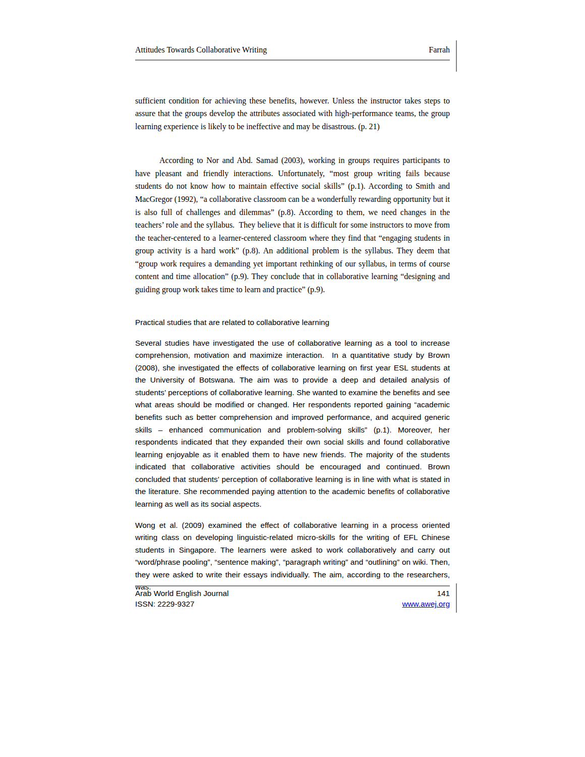Attitudes Towards Collaborative Writing Farrah
sufficient condition for achieving these benefits, however. Unless the instructor takes steps to assure that the groups develop the attributes associated with high-performance teams, the group learning experience is likely to be ineffective and may be disastrous. (p. 21)
According to Nor and Abd. Samad (2003), working in groups requires participants to have pleasant and friendly interactions. Unfortunately, “most group writing fails because students do not know how to maintain effective social skills” (p.1). According to Smith and MacGregor (1992), “a collaborative classroom can be a wonderfully rewarding opportunity but it is also full of challenges and dilemmas” (p.8). According to them, we need changes in the teachers’ role and the syllabus. They believe that it is difficult for some instructors to move from the teacher-centered to a learner-centered classroom where they find that “engaging students in group activity is a hard work” (p.8). An additional problem is the syllabus. They deem that “group work requires a demanding yet important rethinking of our syllabus, in terms of course content and time allocation” (p.9). They conclude that in collaborative learning “designing and guiding group work takes time to learn and practice” (p.9).
Practical studies that are related to collaborative learning
Several studies have investigated the use of collaborative learning as a tool to increase comprehension, motivation and maximize interaction. In a quantitative study by Brown (2008), she investigated the effects of collaborative learning on first year ESL students at the University of Botswana. The aim was to provide a deep and detailed analysis of students’ perceptions of collaborative learning. She wanted to examine the benefits and see what areas should be modified or changed. Her respondents reported gaining “academic benefits such as better comprehension and improved performance, and acquired generic skills – enhanced communication and problem-solving skills” (p.1). Moreover, her respondents indicated that they expanded their own social skills and found collaborative learning enjoyable as it enabled them to have new friends. The majority of the students indicated that collaborative activities should be encouraged and continued. Brown concluded that students’ perception of collaborative learning is in line with what is stated in the literature. She recommended paying attention to the academic benefits of collaborative learning as well as its social aspects.
Wong et al. (2009) examined the effect of collaborative learning in a process oriented writing class on developing linguistic-related micro-skills for the writing of EFL Chinese students in Singapore. The learners were asked to work collaboratively and carry out “word/phrase pooling”, “sentence making”, “paragraph writing” and “outlining” on wiki. Then, they were asked to write their essays individually. The aim, according to the researchers, was:
Arab World English Journal
ISSN: 2229-9327
141
www.awej.org